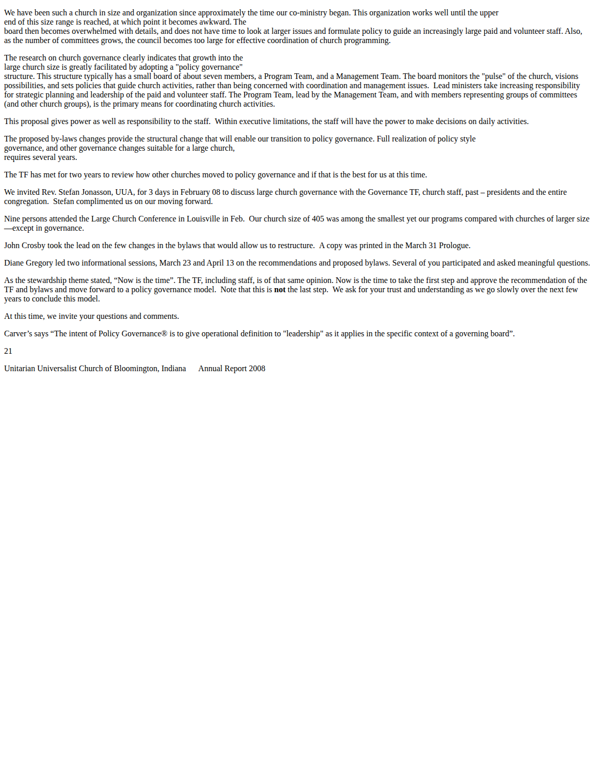We have been such a church in size and organization since approximately the time our co-ministry began. This organization works well until the upper
end of this size range is reached, at which point it becomes awkward. The
board then becomes overwhelmed with details, and does not have time to look at larger issues and formulate policy to guide an increasingly large paid and volunteer staff. Also, as the number of committees grows, the council becomes too large for effective coordination of church programming.
The research on church governance clearly indicates that growth into the
large church size is greatly facilitated by adopting a "policy governance"
structure. This structure typically has a small board of about seven members, a Program Team, and a Management Team. The board monitors the "pulse" of the church, visions possibilities, and sets policies that guide church activities, rather than being concerned with coordination and management issues. Lead ministers take increasing responsibility for strategic planning and leadership of the paid and volunteer staff. The Program Team, lead by the Management Team, and with members representing groups of committees (and other church groups), is the primary means for coordinating church activities.
This proposal gives power as well as responsibility to the staff. Within executive limitations, the staff will have the power to make decisions on daily activities.
The proposed by-laws changes provide the structural change that will enable our transition to policy governance. Full realization of policy style
governance, and other governance changes suitable for a large church,
requires several years.
The TF has met for two years to review how other churches moved to policy governance and if that is the best for us at this time.
We invited Rev. Stefan Jonasson, UUA, for 3 days in February 08 to discuss large church governance with the Governance TF, church staff, past – presidents and the entire congregation. Stefan complimented us on our moving forward.
Nine persons attended the Large Church Conference in Louisville in Feb. Our church size of 405 was among the smallest yet our programs compared with churches of larger size—except in governance.
John Crosby took the lead on the few changes in the bylaws that would allow us to restructure. A copy was printed in the March 31 Prologue.
Diane Gregory led two informational sessions, March 23 and April 13 on the recommendations and proposed bylaws. Several of you participated and asked meaningful questions.
As the stewardship theme stated, “Now is the time”. The TF, including staff, is of that same opinion. Now is the time to take the first step and approve the recommendation of the TF and bylaws and move forward to a policy governance model. Note that this is not the last step. We ask for your trust and understanding as we go slowly over the next few years to conclude this model.
At this time, we invite your questions and comments.
Carver’s says “The intent of Policy Governance® is to give operational definition to "leadership" as it applies in the specific context of a governing board”.
21
Unitarian Universalist Church of Bloomington, Indiana Annual Report 2008